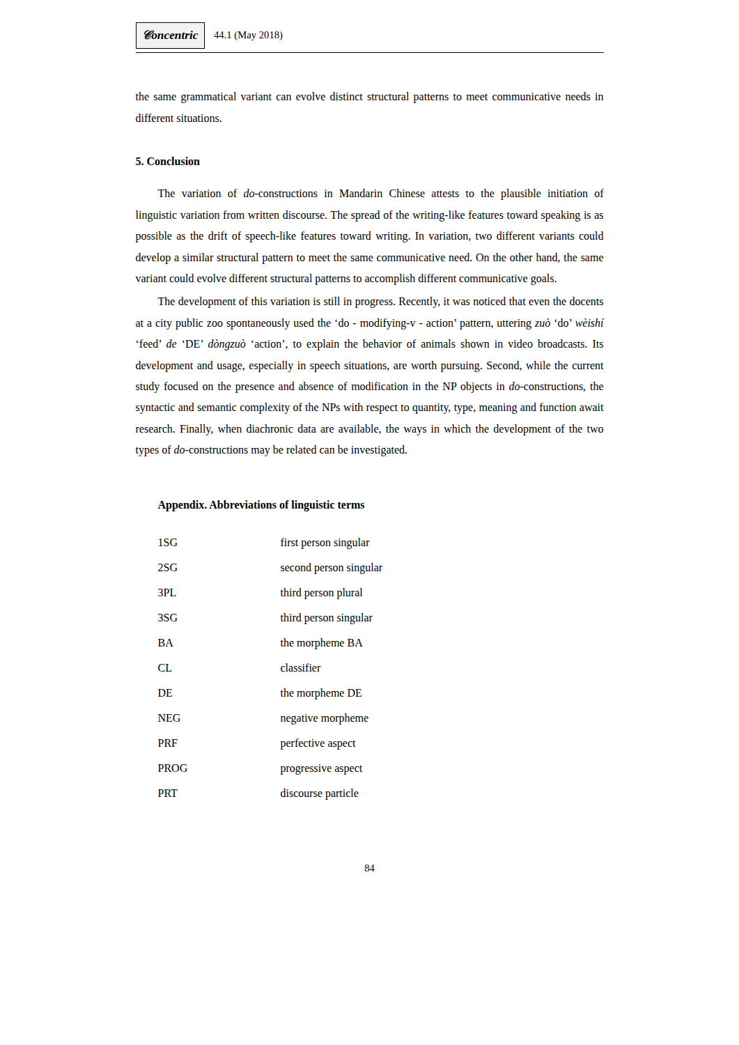𝒞oncentric 44.1 (May 2018)
the same grammatical variant can evolve distinct structural patterns to meet communicative needs in different situations.
5. Conclusion
The variation of do-constructions in Mandarin Chinese attests to the plausible initiation of linguistic variation from written discourse. The spread of the writing-like features toward speaking is as possible as the drift of speech-like features toward writing. In variation, two different variants could develop a similar structural pattern to meet the same communicative need. On the other hand, the same variant could evolve different structural patterns to accomplish different communicative goals.
The development of this variation is still in progress. Recently, it was noticed that even the docents at a city public zoo spontaneously used the ‘do - modifying-v - action’ pattern, uttering zuò ‘do’ wèishí ‘feed’ de ‘DE’ dòngzuò ‘action’, to explain the behavior of animals shown in video broadcasts. Its development and usage, especially in speech situations, are worth pursuing. Second, while the current study focused on the presence and absence of modification in the NP objects in do-constructions, the syntactic and semantic complexity of the NPs with respect to quantity, type, meaning and function await research. Finally, when diachronic data are available, the ways in which the development of the two types of do-constructions may be related can be investigated.
Appendix. Abbreviations of linguistic terms
| 1SG | first person singular |
| 2SG | second person singular |
| 3PL | third person plural |
| 3SG | third person singular |
| BA | the morpheme BA |
| CL | classifier |
| DE | the morpheme DE |
| NEG | negative morpheme |
| PRF | perfective aspect |
| PROG | progressive aspect |
| PRT | discourse particle |
84